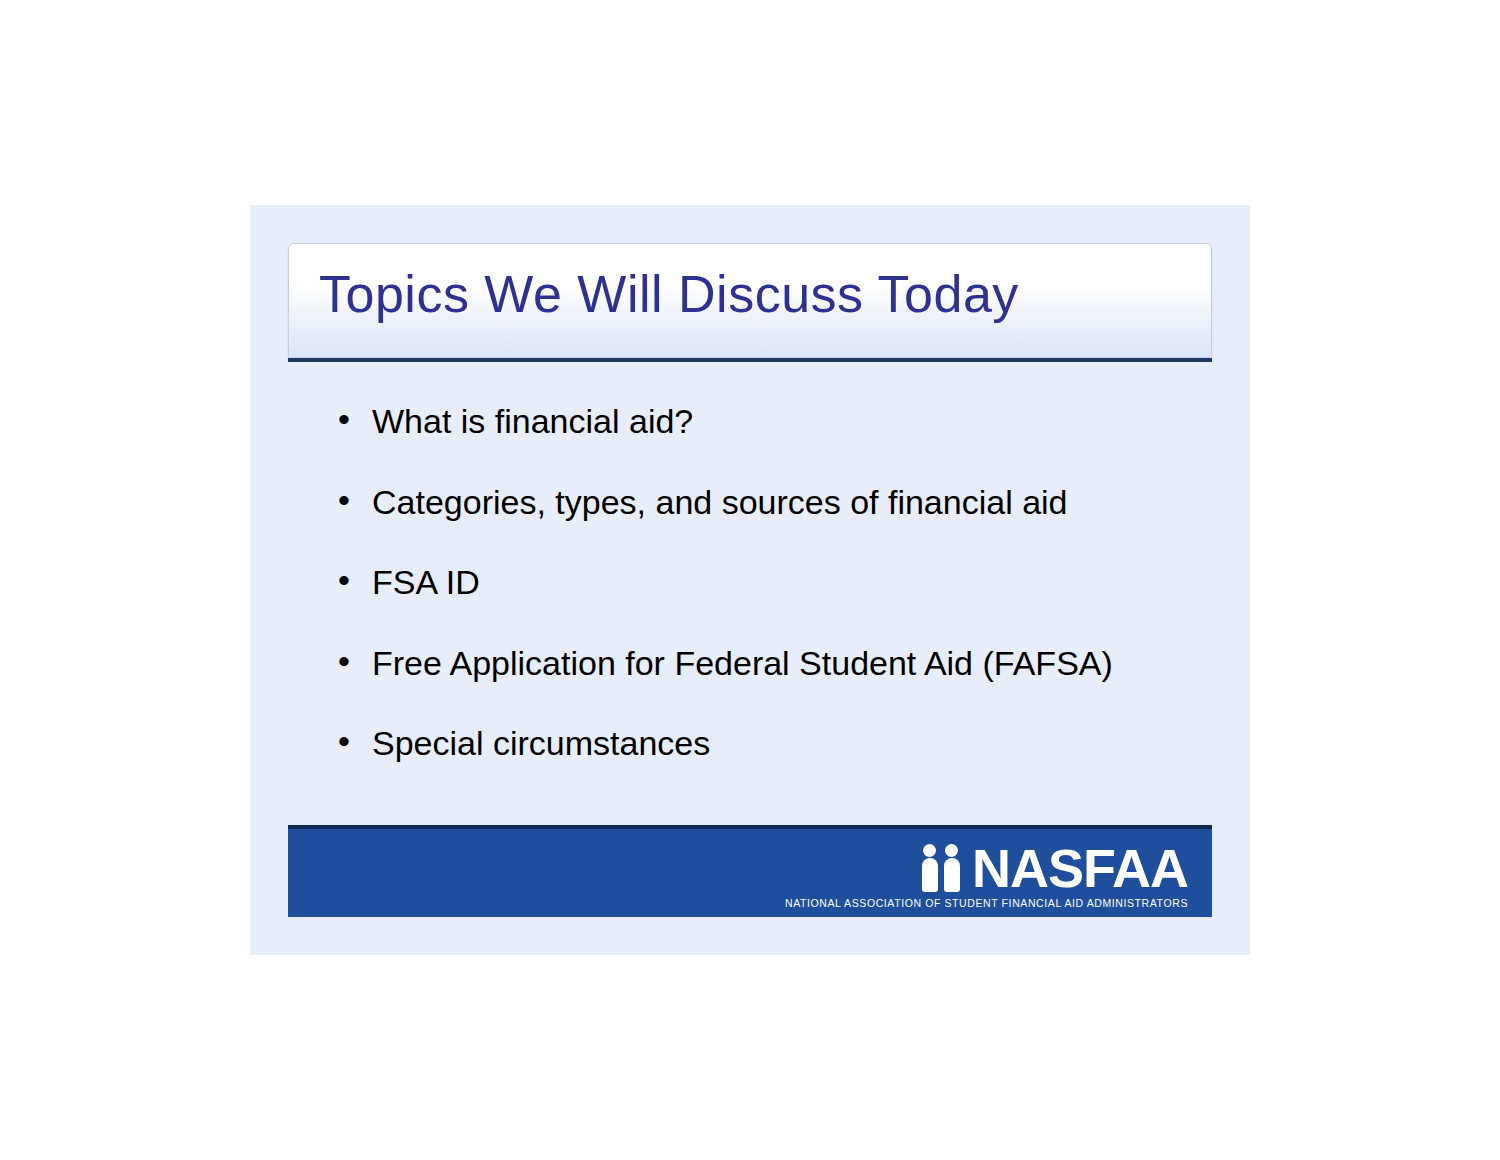Topics We Will Discuss Today
What is financial aid?
Categories, types, and sources of financial aid
FSA ID
Free Application for Federal Student Aid (FAFSA)
Special circumstances
© 2013 NASFAA Slide 2
NASFAA
NATIONAL ASSOCIATION OF STUDENT FINANCIAL AID ADMINISTRATORS